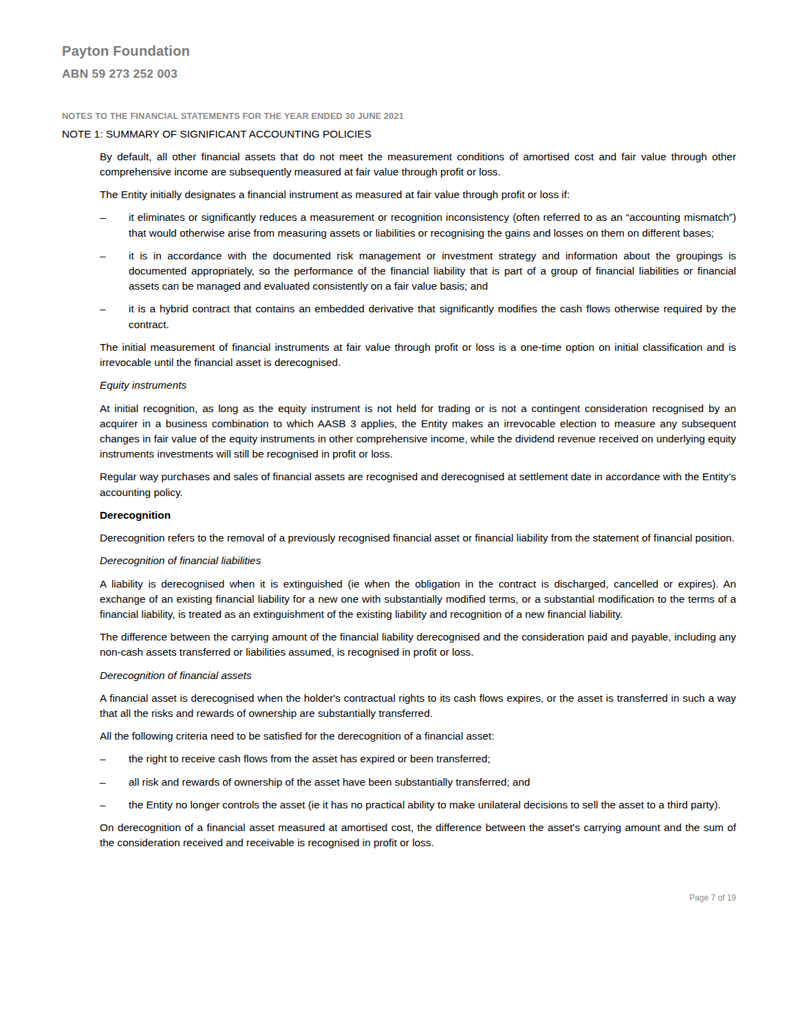Payton Foundation
ABN 59 273 252 003
NOTES TO THE FINANCIAL STATEMENTS FOR THE YEAR ENDED 30 JUNE 2021
NOTE 1: SUMMARY OF SIGNIFICANT ACCOUNTING POLICIES
By default, all other financial assets that do not meet the measurement conditions of amortised cost and fair value through other comprehensive income are subsequently measured at fair value through profit or loss.
The Entity initially designates a financial instrument as measured at fair value through profit or loss if:
– it eliminates or significantly reduces a measurement or recognition inconsistency (often referred to as an “accounting mismatch”) that would otherwise arise from measuring assets or liabilities or recognising the gains and losses on them on different bases;
– it is in accordance with the documented risk management or investment strategy and information about the groupings is documented appropriately, so the performance of the financial liability that is part of a group of financial liabilities or financial assets can be managed and evaluated consistently on a fair value basis; and
– it is a hybrid contract that contains an embedded derivative that significantly modifies the cash flows otherwise required by the contract.
The initial measurement of financial instruments at fair value through profit or loss is a one-time option on initial classification and is irrevocable until the financial asset is derecognised.
Equity instruments
At initial recognition, as long as the equity instrument is not held for trading or is not a contingent consideration recognised by an acquirer in a business combination to which AASB 3 applies, the Entity makes an irrevocable election to measure any subsequent changes in fair value of the equity instruments in other comprehensive income, while the dividend revenue received on underlying equity instruments investments will still be recognised in profit or loss.
Regular way purchases and sales of financial assets are recognised and derecognised at settlement date in accordance with the Entity’s accounting policy.
Derecognition
Derecognition refers to the removal of a previously recognised financial asset or financial liability from the statement of financial position.
Derecognition of financial liabilities
A liability is derecognised when it is extinguished (ie when the obligation in the contract is discharged, cancelled or expires). An exchange of an existing financial liability for a new one with substantially modified terms, or a substantial modification to the terms of a financial liability, is treated as an extinguishment of the existing liability and recognition of a new financial liability.
The difference between the carrying amount of the financial liability derecognised and the consideration paid and payable, including any non-cash assets transferred or liabilities assumed, is recognised in profit or loss.
Derecognition of financial assets
A financial asset is derecognised when the holder's contractual rights to its cash flows expires, or the asset is transferred in such a way that all the risks and rewards of ownership are substantially transferred.
All the following criteria need to be satisfied for the derecognition of a financial asset:
– the right to receive cash flows from the asset has expired or been transferred;
– all risk and rewards of ownership of the asset have been substantially transferred; and
– the Entity no longer controls the asset (ie it has no practical ability to make unilateral decisions to sell the asset to a third party).
On derecognition of a financial asset measured at amortised cost, the difference between the asset's carrying amount and the sum of the consideration received and receivable is recognised in profit or loss.
Page 7 of 19